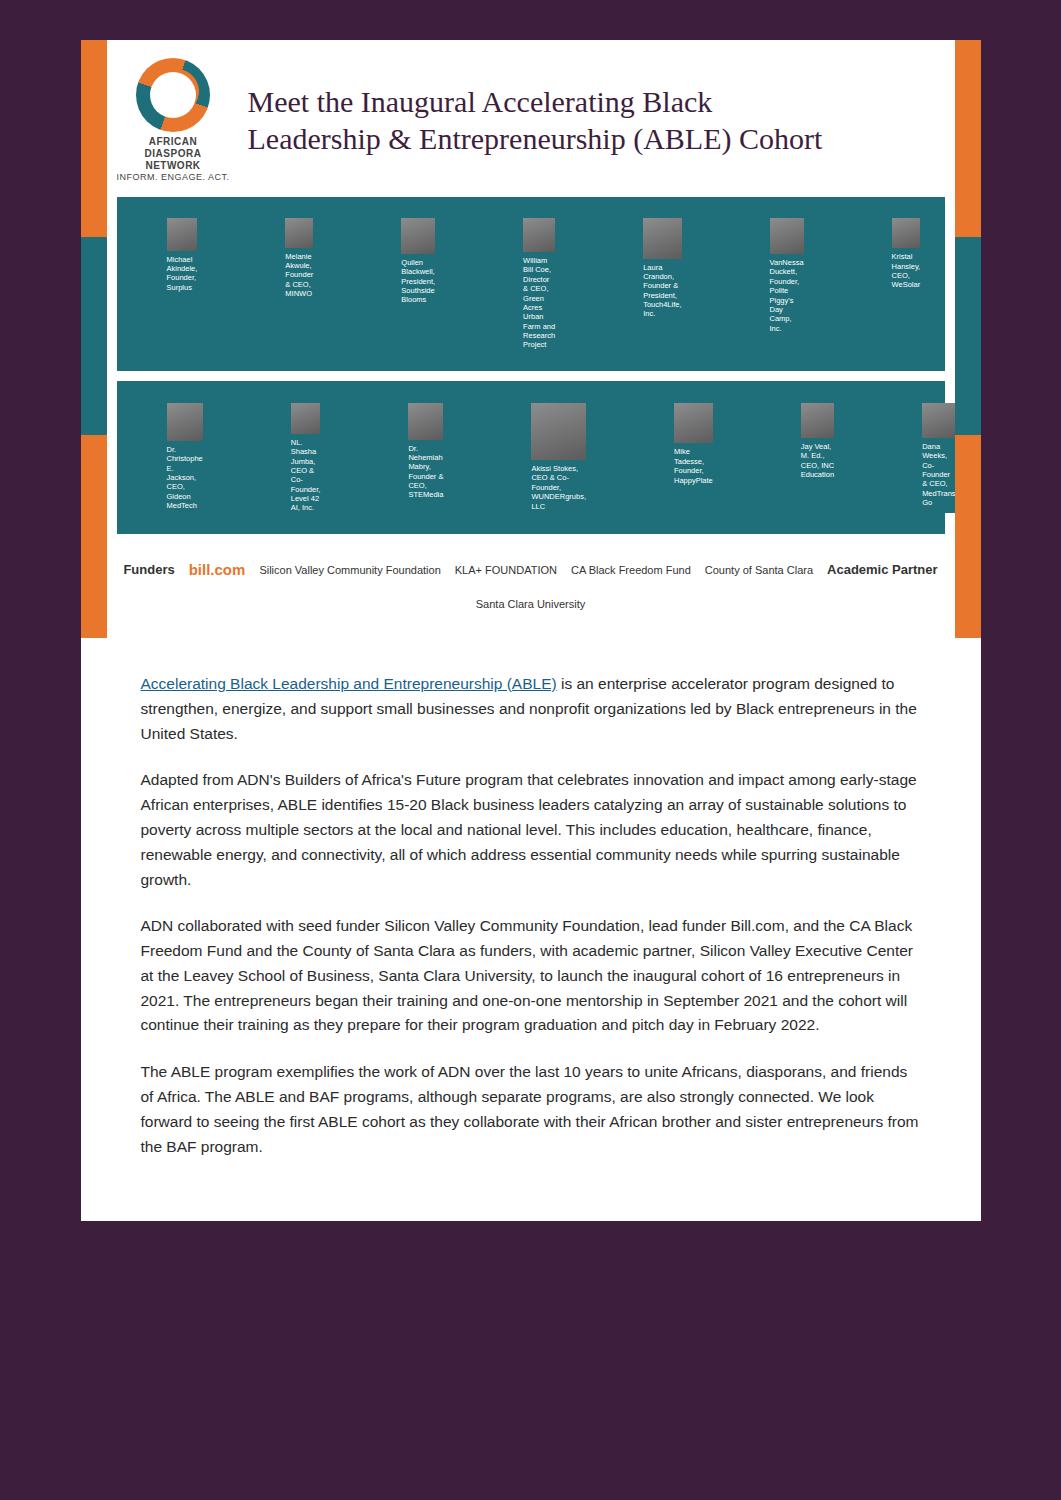AFRICAN DIASPORA NETWORK INFORM. ENGAGE. ACT.
Meet the Inaugural Accelerating Black
Leadership & Entrepreneurship (ABLE) Cohort
Michael Akindele, Founder, Surplus
Melanie Akwule, Founder & CEO, MINWO
Quilen Blackwell, President, Southside Blooms
William Bill Coe, Director & CEO, Green Acres Urban Farm and Research Project
Laura Crandon, Founder & President, Touch4Life, Inc.
VanNessa Duckett, Founder, Polite Piggy's Day Camp, Inc.
Kristal Hansley, CEO, WeSolar
Tonya Hicks, Founder & President, Women Do Everything LLC
Dr. Christophe E. Jackson, CEO, Gideon MedTech
NL. Shasha Jumba, CEO & Co-Founder, Level 42 AI, Inc.
Dr. Nehemiah Mabry, Founder & CEO, STEMedia
Akissi Stokes, CEO & Co-Founder, WUNDERgrubs, LLC
Mike Tadesse, Founder, HappyPlate
Jay Veal, M. Ed., CEO, INC Education
Dana Weeks, Co-Founder & CEO, MedTrans Go
Jared Wilson, Chief Innovation Officer, ABCD & Company
Funders bill.com Silicon Valley Community Foundation KLA+ FOUNDATION CA Black Freedom Fund County of Santa Clara Academic Partner Santa Clara University
Accelerating Black Leadership and Entrepreneurship (ABLE) is an enterprise accelerator program designed to strengthen, energize, and support small businesses and nonprofit organizations led by Black entrepreneurs in the United States.
Adapted from ADN's Builders of Africa's Future program that celebrates innovation and impact among early-stage African enterprises, ABLE identifies 15-20 Black business leaders catalyzing an array of sustainable solutions to poverty across multiple sectors at the local and national level. This includes education, healthcare, finance, renewable energy, and connectivity, all of which address essential community needs while spurring sustainable growth.
ADN collaborated with seed funder Silicon Valley Community Foundation, lead funder Bill.com, and the CA Black Freedom Fund and the County of Santa Clara as funders, with academic partner, Silicon Valley Executive Center at the Leavey School of Business, Santa Clara University, to launch the inaugural cohort of 16 entrepreneurs in 2021. The entrepreneurs began their training and one-on-one mentorship in September 2021 and the cohort will continue their training as they prepare for their program graduation and pitch day in February 2022.
The ABLE program exemplifies the work of ADN over the last 10 years to unite Africans, diasporans, and friends of Africa. The ABLE and BAF programs, although separate programs, are also strongly connected. We look forward to seeing the first ABLE cohort as they collaborate with their African brother and sister entrepreneurs from the BAF program.